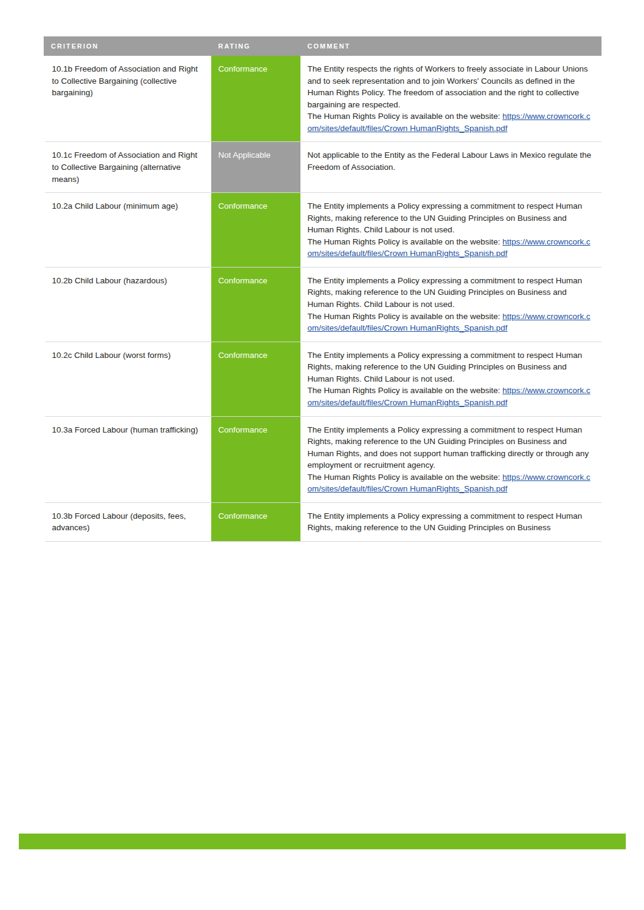| CRITERION | RATING | COMMENT |
| --- | --- | --- |
| 10.1b Freedom of Association and Right to Collective Bargaining (collective bargaining) | Conformance | The Entity respects the rights of Workers to freely associate in Labour Unions and to seek representation and to join Workers' Councils as defined in the Human Rights Policy. The freedom of association and the right to collective bargaining are respected. The Human Rights Policy is available on the website: https://www.crowncork.com/sites/default/files/Crown HumanRights_Spanish.pdf |
| 10.1c Freedom of Association and Right to Collective Bargaining (alternative means) | Not Applicable | Not applicable to the Entity as the Federal Labour Laws in Mexico regulate the Freedom of Association. |
| 10.2a Child Labour (minimum age) | Conformance | The Entity implements a Policy expressing a commitment to respect Human Rights, making reference to the UN Guiding Principles on Business and Human Rights. Child Labour is not used. The Human Rights Policy is available on the website: https://www.crowncork.com/sites/default/files/Crown HumanRights_Spanish.pdf |
| 10.2b Child Labour (hazardous) | Conformance | The Entity implements a Policy expressing a commitment to respect Human Rights, making reference to the UN Guiding Principles on Business and Human Rights. Child Labour is not used. The Human Rights Policy is available on the website: https://www.crowncork.com/sites/default/files/Crown HumanRights_Spanish.pdf |
| 10.2c Child Labour (worst forms) | Conformance | The Entity implements a Policy expressing a commitment to respect Human Rights, making reference to the UN Guiding Principles on Business and Human Rights. Child Labour is not used. The Human Rights Policy is available on the website: https://www.crowncork.com/sites/default/files/Crown HumanRights_Spanish.pdf |
| 10.3a Forced Labour (human trafficking) | Conformance | The Entity implements a Policy expressing a commitment to respect Human Rights, making reference to the UN Guiding Principles on Business and Human Rights, and does not support human trafficking directly or through any employment or recruitment agency. The Human Rights Policy is available on the website: https://www.crowncork.com/sites/default/files/Crown HumanRights_Spanish.pdf |
| 10.3b Forced Labour (deposits, fees, advances) | Conformance | The Entity implements a Policy expressing a commitment to respect Human Rights, making reference to the UN Guiding Principles on Business |